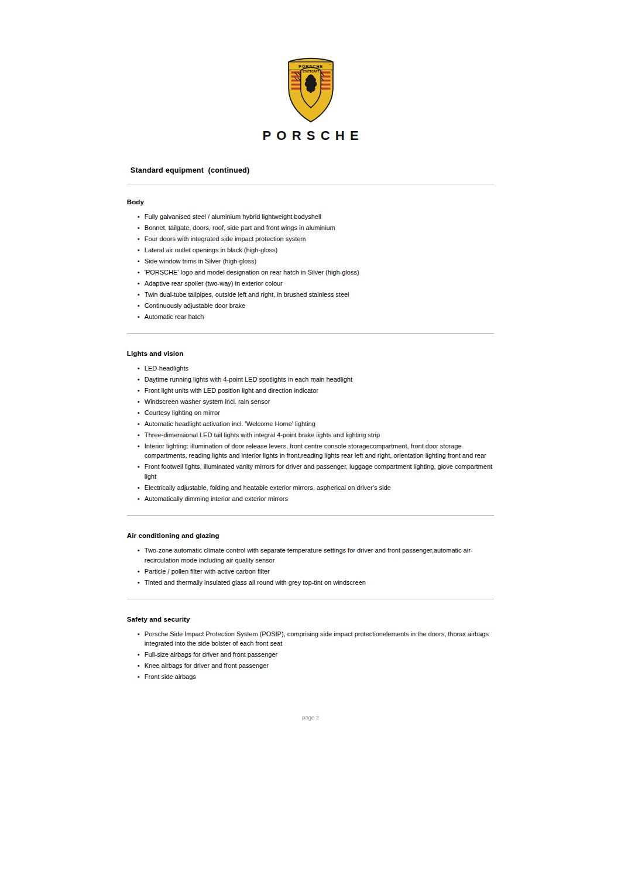PORSCHE ® STUTTGART
PORSCHE
Standard equipment (continued)
Body
Fully galvanised steel / aluminium hybrid lightweight bodyshell
Bonnet, tailgate, doors, roof, side part and front wings in aluminium
Four doors with integrated side impact protection system
Lateral air outlet openings in black (high-gloss)
Side window trims in Silver (high-gloss)
'PORSCHE' logo and model designation on rear hatch in Silver (high-gloss)
Adaptive rear spoiler (two-way) in exterior colour
Twin dual-tube tailpipes, outside left and right, in brushed stainless steel
Continuously adjustable door brake
Automatic rear hatch
Lights and vision
LED-headlights
Daytime running lights with 4-point LED spotlights in each main headlight
Front light units with LED position light and direction indicator
Windscreen washer system incl. rain sensor
Courtesy lighting on mirror
Automatic headlight activation incl. 'Welcome Home' lighting
Three-dimensional LED tail lights with integral 4-point brake lights and lighting strip
Interior lighting: illumination of door release levers, front centre console storagecompartment, front door storage compartments, reading lights and interior lights in front,reading lights rear left and right, orientation lighting front and rear
Front footwell lights, illuminated vanity mirrors for driver and passenger, luggage compartment lighting, glove compartment light
Electrically adjustable, folding and heatable exterior mirrors, aspherical on driver's side
Automatically dimming interior and exterior mirrors
Air conditioning and glazing
Two-zone automatic climate control with separate temperature settings for driver and front passenger,automatic air-recirculation mode including air quality sensor
Particle / pollen filter with active carbon filter
Tinted and thermally insulated glass all round with grey top-tint on windscreen
Safety and security
Porsche Side Impact Protection System (POSIP), comprising side impact protectionelements in the doors, thorax airbags integrated into the side bolster of each front seat
Full-size airbags for driver and front passenger
Knee airbags for driver and front passenger
Front side airbags
page 2